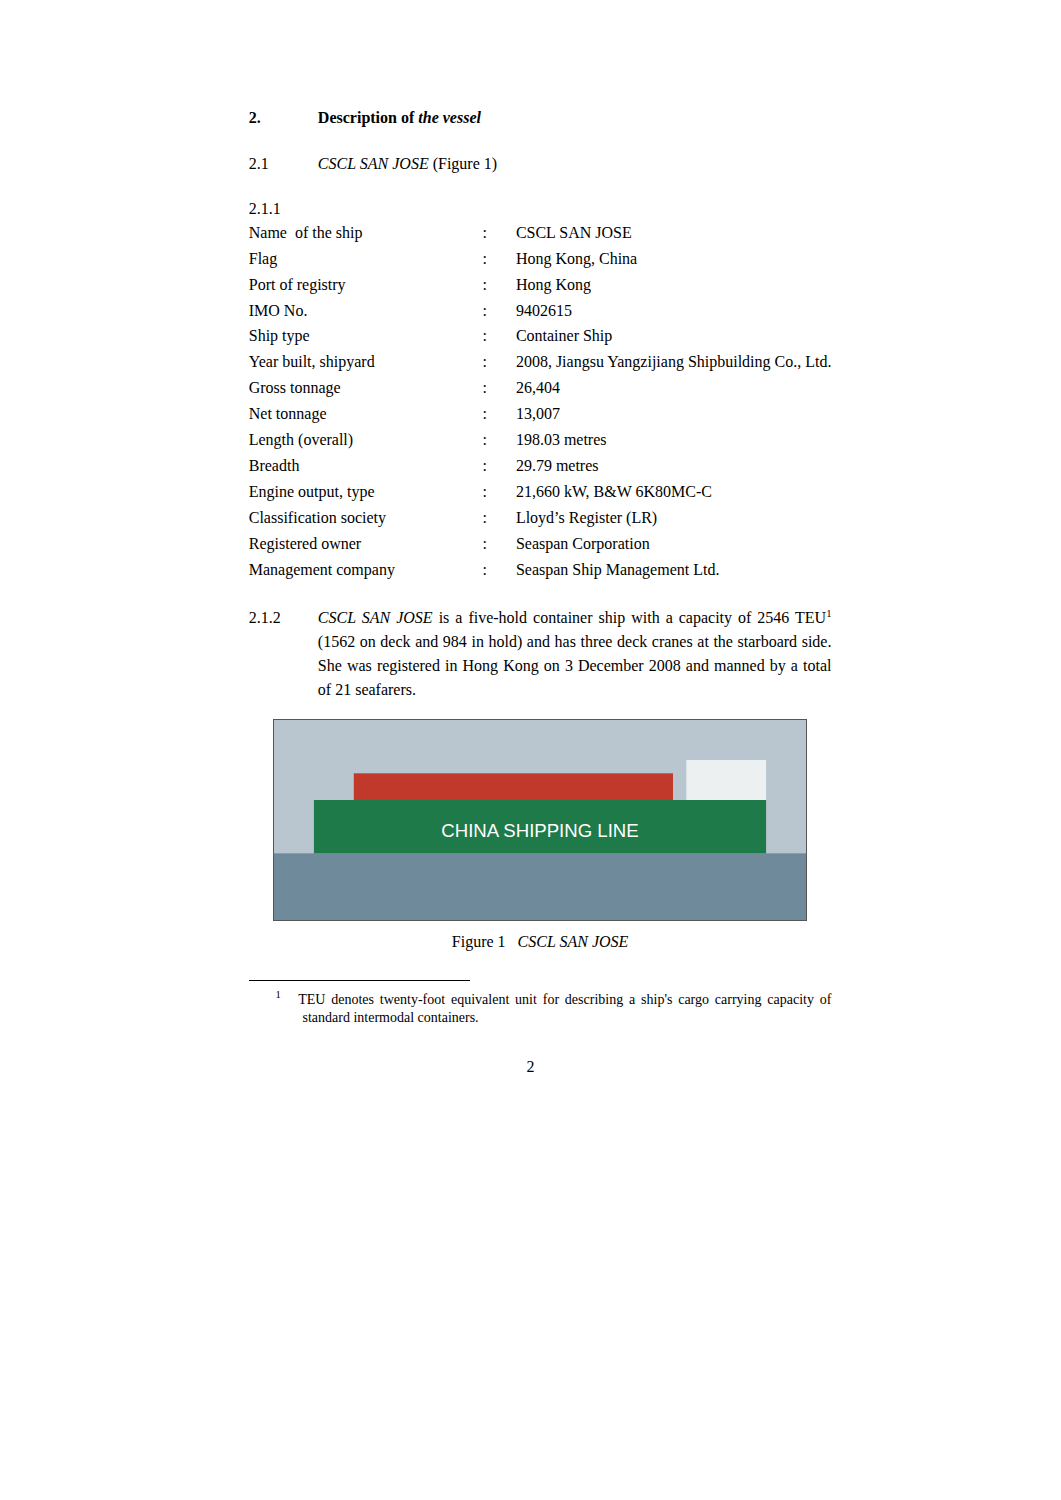2. Description of the vessel
2.1 CSCL SAN JOSE (Figure 1)
2.1.1
| Name of the ship | : | CSCL SAN JOSE |
| Flag | : | Hong Kong, China |
| Port of registry | : | Hong Kong |
| IMO No. | : | 9402615 |
| Ship type | : | Container Ship |
| Year built, shipyard | : | 2008, Jiangsu Yangzijiang Shipbuilding Co., Ltd. |
| Gross tonnage | : | 26,404 |
| Net tonnage | : | 13,007 |
| Length (overall) | : | 198.03 metres |
| Breadth | : | 29.79 metres |
| Engine output, type | : | 21,660 kW, B&W 6K80MC-C |
| Classification society | : | Lloyd’s Register (LR) |
| Registered owner | : | Seaspan Corporation |
| Management company | : | Seaspan Ship Management Ltd. |
2.1.2 CSCL SAN JOSE is a five-hold container ship with a capacity of 2546 TEU1 (1562 on deck and 984 in hold) and has three deck cranes at the starboard side. She was registered in Hong Kong on 3 December 2008 and manned by a total of 21 seafarers.
Figure 1 CSCL SAN JOSE
1 TEU denotes twenty-foot equivalent unit for describing a ship's cargo carrying capacity of standard intermodal containers.
2